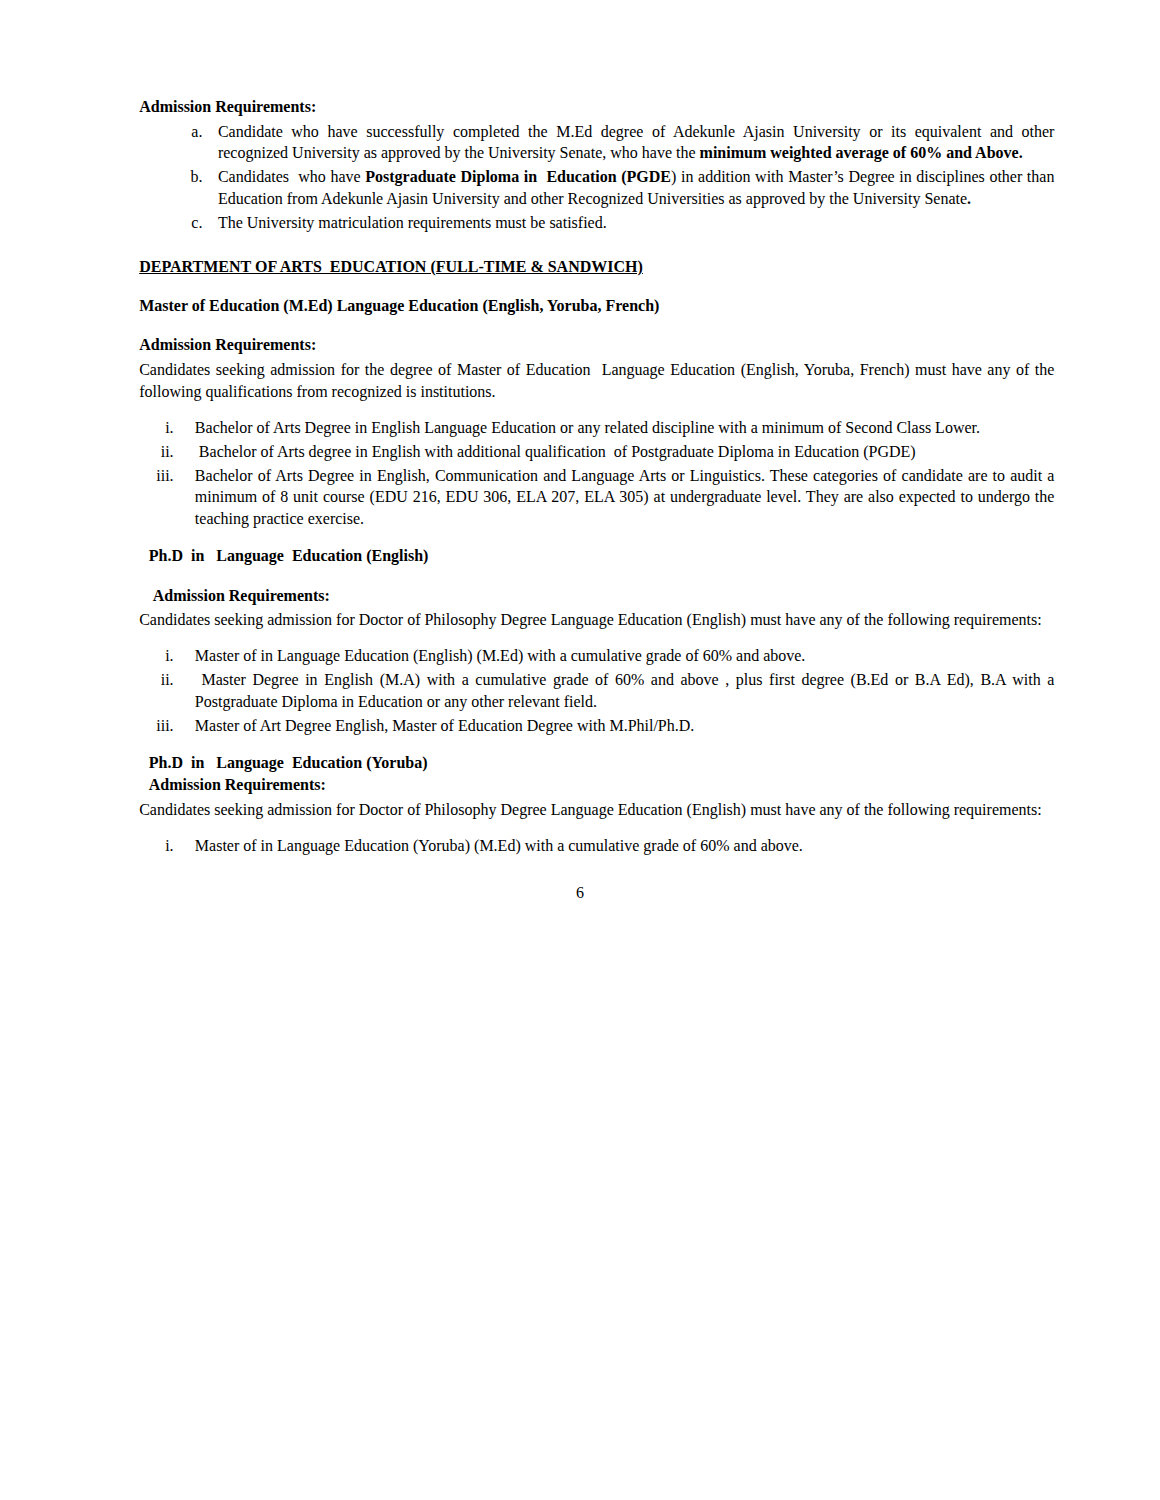Admission Requirements:
Candidate who have successfully completed the M.Ed degree of Adekunle Ajasin University or its equivalent and other recognized University as approved by the University Senate, who have the minimum weighted average of 60% and Above.
Candidates who have Postgraduate Diploma in Education (PGDE) in addition with Master’s Degree in disciplines other than Education from Adekunle Ajasin University and other Recognized Universities as approved by the University Senate.
The University matriculation requirements must be satisfied.
DEPARTMENT OF ARTS EDUCATION (FULL-TIME & SANDWICH)
Master of Education (M.Ed) Language Education (English, Yoruba, French)
Admission Requirements:
Candidates seeking admission for the degree of Master of Education Language Education (English, Yoruba, French) must have any of the following qualifications from recognized is institutions.
Bachelor of Arts Degree in English Language Education or any related discipline with a minimum of Second Class Lower.
Bachelor of Arts degree in English with additional qualification of Postgraduate Diploma in Education (PGDE)
Bachelor of Arts Degree in English, Communication and Language Arts or Linguistics. These categories of candidate are to audit a minimum of 8 unit course (EDU 216, EDU 306, ELA 207, ELA 305) at undergraduate level. They are also expected to undergo the teaching practice exercise.
Ph.D in Language Education (English)
Admission Requirements:
Candidates seeking admission for Doctor of Philosophy Degree Language Education (English) must have any of the following requirements:
Master of in Language Education (English) (M.Ed) with a cumulative grade of 60% and above.
Master Degree in English (M.A) with a cumulative grade of 60% and above , plus first degree (B.Ed or B.A Ed), B.A with a Postgraduate Diploma in Education or any other relevant field.
Master of Art Degree English, Master of Education Degree with M.Phil/Ph.D.
Ph.D in Language Education (Yoruba)
Admission Requirements:
Candidates seeking admission for Doctor of Philosophy Degree Language Education (English) must have any of the following requirements:
Master of in Language Education (Yoruba) (M.Ed) with a cumulative grade of 60% and above.
6